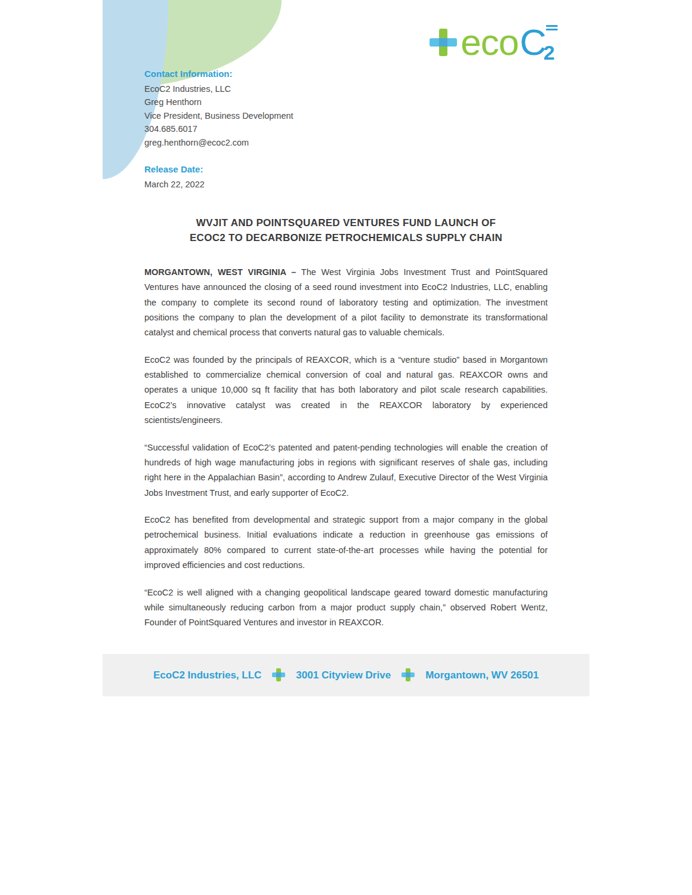eco C 2
Contact Information:
EcoC2 Industries, LLC
Greg Henthorn
Vice President, Business Development
304.685.6017
greg.henthorn@ecoc2.com
Release Date:
March 22, 2022
WVJIT and PointSquared Ventures Fund Launch of
EcoC2 to Decarbonize Petrochemicals Supply Chain
Morgantown, West Virginia – The West Virginia Jobs Investment Trust and PointSquared Ventures have announced the closing of a seed round investment into EcoC2 Industries, LLC, enabling the company to complete its second round of laboratory testing and optimization. The investment positions the company to plan the development of a pilot facility to demonstrate its transformational catalyst and chemical process that converts natural gas to valuable chemicals.
EcoC2 was founded by the principals of REAXCOR, which is a “venture studio” based in Morgantown established to commercialize chemical conversion of coal and natural gas. REAXCOR owns and operates a unique 10,000 sq ft facility that has both laboratory and pilot scale research capabilities. EcoC2’s innovative catalyst was created in the REAXCOR laboratory by experienced scientists/engineers.
“Successful validation of EcoC2’s patented and patent-pending technologies will enable the creation of hundreds of high wage manufacturing jobs in regions with significant reserves of shale gas, including right here in the Appalachian Basin”, according to Andrew Zulauf, Executive Director of the West Virginia Jobs Investment Trust, and early supporter of EcoC2.
EcoC2 has benefited from developmental and strategic support from a major company in the global petrochemical business. Initial evaluations indicate a reduction in greenhouse gas emissions of approximately 80% compared to current state-of-the-art processes while having the potential for improved efficiencies and cost reductions.
“EcoC2 is well aligned with a changing geopolitical landscape geared toward domestic manufacturing while simultaneously reducing carbon from a major product supply chain,” observed Robert Wentz, Founder of PointSquared Ventures and investor in REAXCOR.
EcoC2 Industries, LLC 3001 Cityview Drive Morgantown, WV 26501